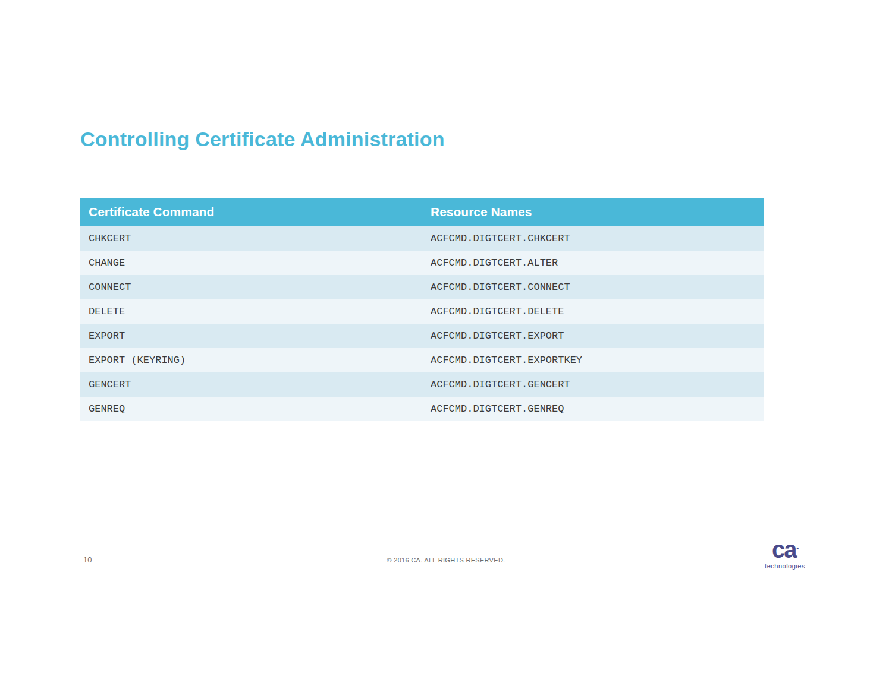Controlling Certificate Administration
| Certificate Command | Resource Names |
| --- | --- |
| CHKCERT | ACFCMD.DIGTCERT.CHKCERT |
| CHANGE | ACFCMD.DIGTCERT.ALTER |
| CONNECT | ACFCMD.DIGTCERT.CONNECT |
| DELETE | ACFCMD.DIGTCERT.DELETE |
| EXPORT | ACFCMD.DIGTCERT.EXPORT |
| EXPORT (KEYRING) | ACFCMD.DIGTCERT.EXPORTKEY |
| GENCERT | ACFCMD.DIGTCERT.GENCERT |
| GENREQ | ACFCMD.DIGTCERT.GENREQ |
10
© 2016 CA. ALL RIGHTS RESERVED.
ca.
technologies